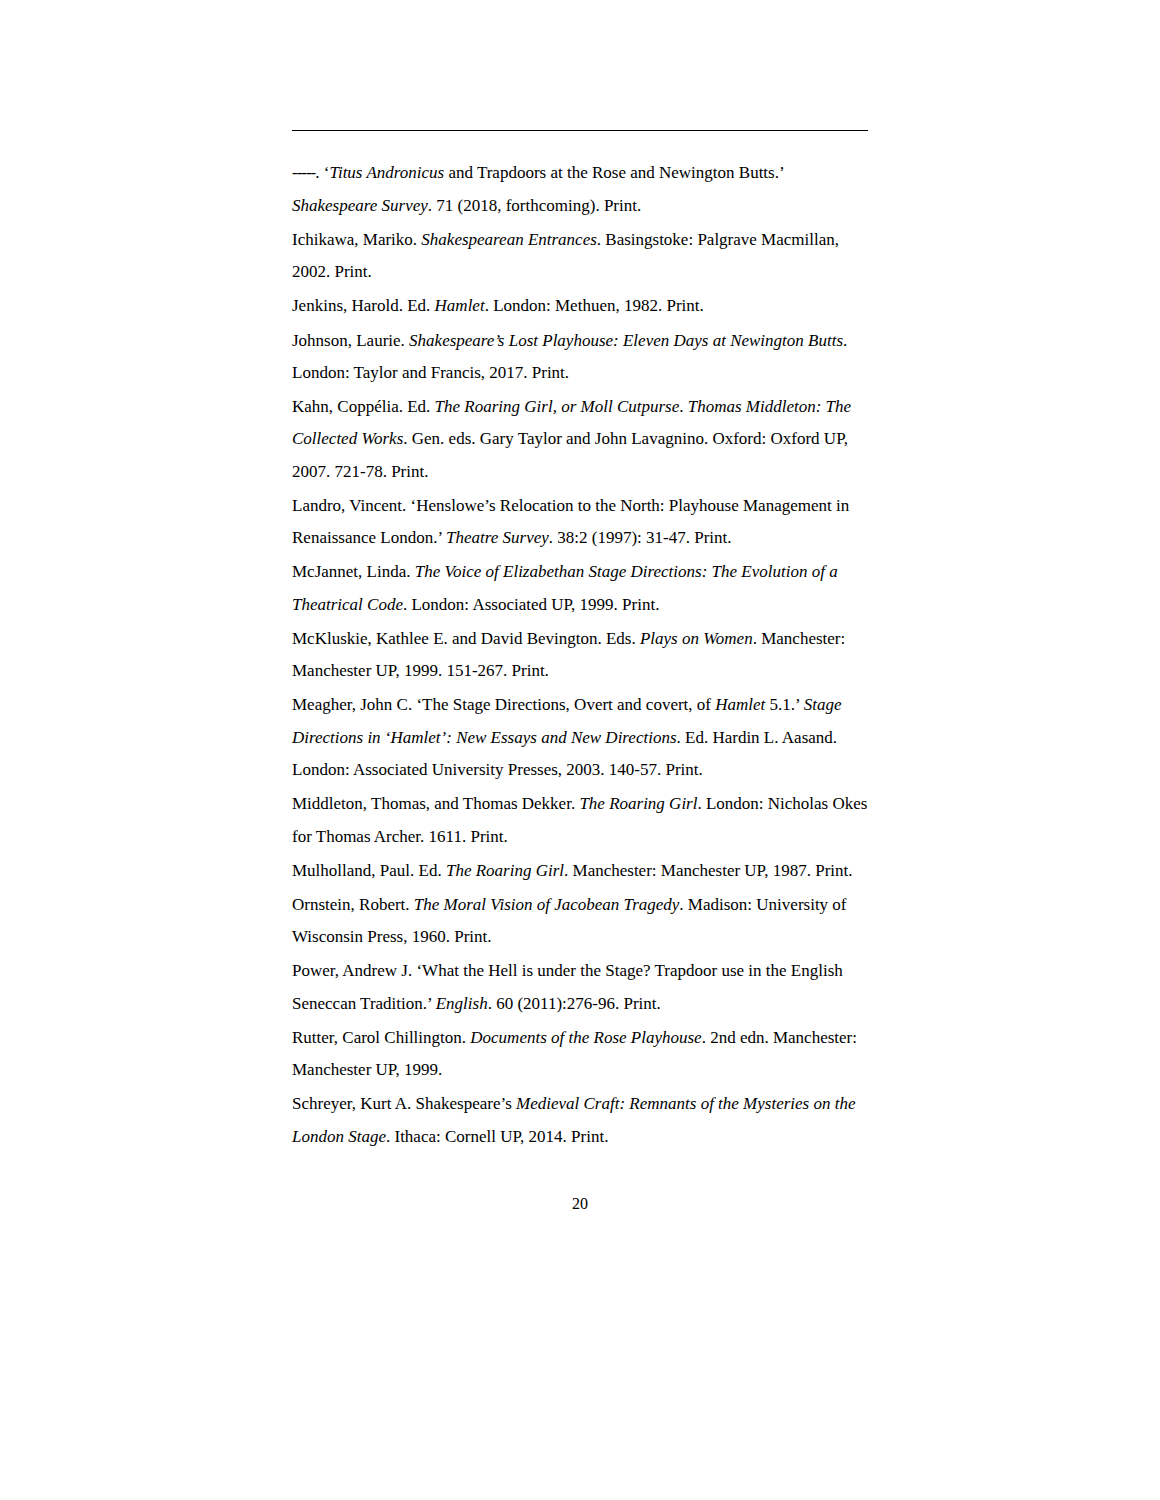-----. ‘Titus Andronicus and Trapdoors at the Rose and Newington Butts.’ Shakespeare Survey. 71 (2018, forthcoming). Print.
Ichikawa, Mariko. Shakespearean Entrances. Basingstoke: Palgrave Macmillan, 2002. Print.
Jenkins, Harold. Ed. Hamlet. London: Methuen, 1982. Print.
Johnson, Laurie. Shakespeare’s Lost Playhouse: Eleven Days at Newington Butts. London: Taylor and Francis, 2017. Print.
Kahn, Coppélia. Ed. The Roaring Girl, or Moll Cutpurse. Thomas Middleton: The Collected Works. Gen. eds. Gary Taylor and John Lavagnino. Oxford: Oxford UP, 2007. 721-78. Print.
Landro, Vincent. ‘Henslowe’s Relocation to the North: Playhouse Management in Renaissance London.’ Theatre Survey. 38:2 (1997): 31-47. Print.
McJannet, Linda. The Voice of Elizabethan Stage Directions: The Evolution of a Theatrical Code. London: Associated UP, 1999. Print.
McKluskie, Kathlee E. and David Bevington. Eds. Plays on Women. Manchester: Manchester UP, 1999. 151-267. Print.
Meagher, John C. ‘The Stage Directions, Overt and covert, of Hamlet 5.1.’ Stage Directions in ‘Hamlet’: New Essays and New Directions. Ed. Hardin L. Aasand. London: Associated University Presses, 2003. 140-57. Print.
Middleton, Thomas, and Thomas Dekker. The Roaring Girl. London: Nicholas Okes for Thomas Archer. 1611. Print.
Mulholland, Paul. Ed. The Roaring Girl. Manchester: Manchester UP, 1987. Print.
Ornstein, Robert. The Moral Vision of Jacobean Tragedy. Madison: University of Wisconsin Press, 1960. Print.
Power, Andrew J. ‘What the Hell is under the Stage? Trapdoor use in the English Seneccan Tradition.’ English. 60 (2011):276-96. Print.
Rutter, Carol Chillington. Documents of the Rose Playhouse. 2nd edn. Manchester: Manchester UP, 1999.
Schreyer, Kurt A. Shakespeare’s Medieval Craft: Remnants of the Mysteries on the London Stage. Ithaca: Cornell UP, 2014. Print.
20